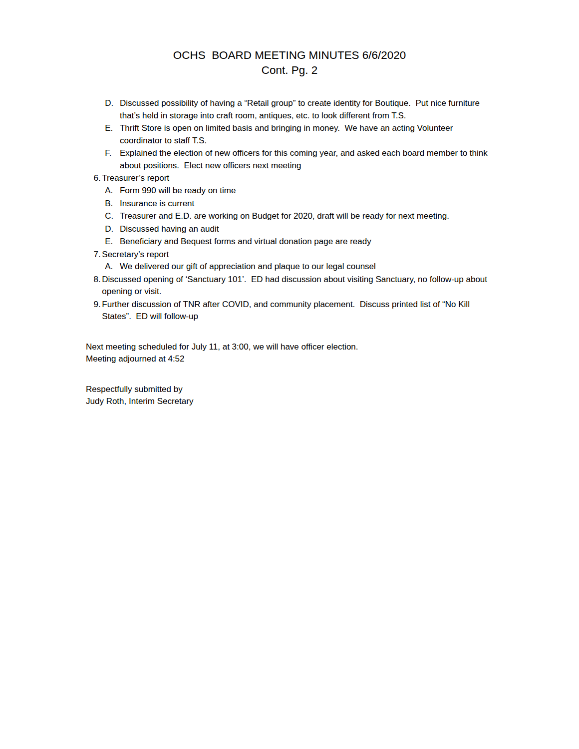OCHS BOARD MEETING MINUTES 6/6/2020
Cont. Pg. 2
D. Discussed possibility of having a “Retail group” to create identity for Boutique. Put nice furniture that’s held in storage into craft room, antiques, etc. to look different from T.S.
E. Thrift Store is open on limited basis and bringing in money. We have an acting Volunteer coordinator to staff T.S.
F. Explained the election of new officers for this coming year, and asked each board member to think about positions. Elect new officers next meeting
6. Treasurer’s report
A. Form 990 will be ready on time
B. Insurance is current
C. Treasurer and E.D. are working on Budget for 2020, draft will be ready for next meeting.
D. Discussed having an audit
E. Beneficiary and Bequest forms and virtual donation page are ready
7. Secretary’s report
A. We delivered our gift of appreciation and plaque to our legal counsel
8. Discussed opening of ‘Sanctuary 101’. ED had discussion about visiting Sanctuary, no follow-up about opening or visit.
9. Further discussion of TNR after COVID, and community placement. Discuss printed list of “No Kill States”. ED will follow-up
Next meeting scheduled for July 11, at 3:00, we will have officer election.
Meeting adjourned at 4:52
Respectfully submitted by
Judy Roth, Interim Secretary